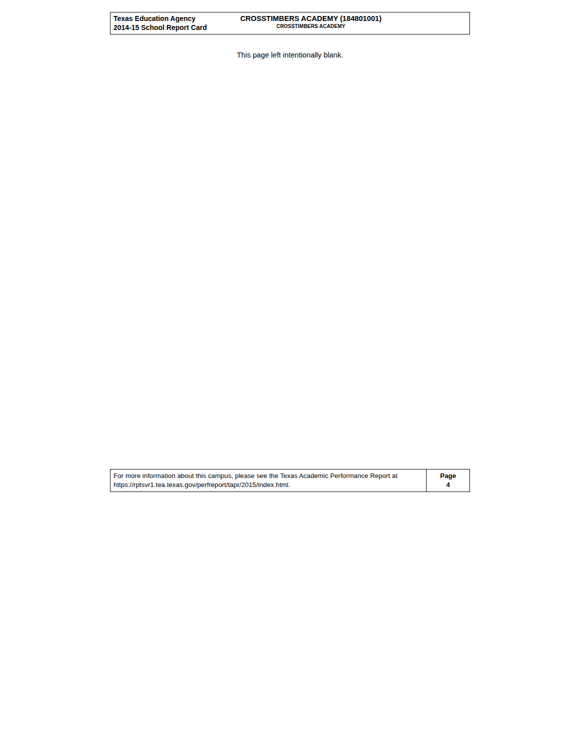Texas Education Agency
2014-15 School Report Card
CROSSTIMBERS ACADEMY (184801001)
CROSSTIMBERS ACADEMY
This page left intentionally blank.
For more information about this campus, please see the Texas Academic Performance Report at
https://rptsvr1.tea.texas.gov/perfreport/tapr/2015/index.html.
Page
4